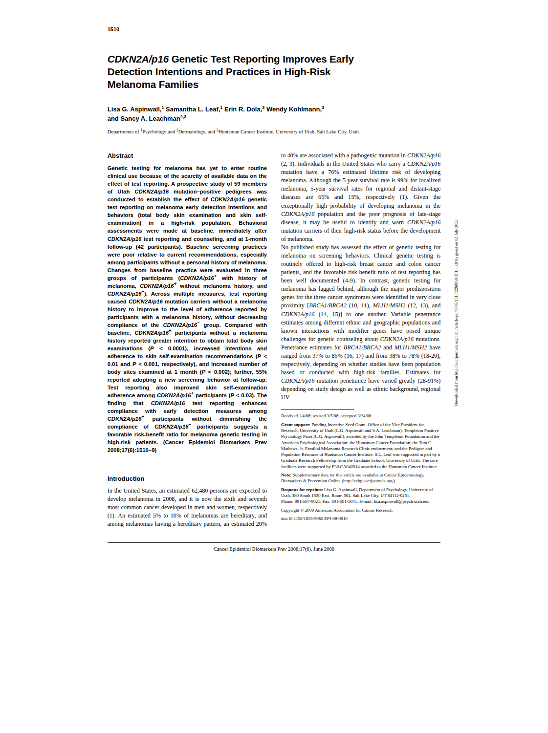Downloaded from http://aacrjournals.org/cebp/article-pdf/17/6/1510/2268050/1510.pdf by guest on 02 July 2022
1510
CDKN2A/p16 Genetic Test Reporting Improves Early
Detection Intentions and Practices in High-Risk
Melanoma Families
Lisa G. Aspinwall,1 Samantha L. Leaf,1 Erin R. Dola,3 Wendy Kohlmann,3
and Sancy A. Leachman2,3
Departments of 1Psychology and 2Dermatology, and 3Huntsman Cancer Institute, University of Utah, Salt Lake City, Utah
Abstract
Genetic testing for melanoma has yet to enter routine clinical use because of the scarcity of available data on the effect of test reporting. A prospective study of 59 members of Utah CDKN2A/p16 mutation–positive pedigrees was conducted to establish the effect of CDKN2A/p16 genetic test reporting on melanoma early detection intentions and behaviors (total body skin examination and skin self-examination) in a high-risk population. Behavioral assessments were made at baseline, immediately after CDKN2A/p16 test reporting and counseling, and at 1-month follow-up (42 participants). Baseline screening practices were poor relative to current recommendations, especially among participants without a personal history of melanoma. Changes from baseline practice were evaluated in three groups of participants (CDKN2A/p16+ with history of melanoma, CDKN2A/p16+ without melanoma history, and CDKN2A/p16−). Across multiple measures, test reporting caused CDKN2A/p16 mutation carriers without a melanoma history to improve to the level of adherence reported by participants with a melanoma history, without decreasing compliance of the CDKN2A/p16− group. Compared with baseline, CDKN2A/p16+ participants without a melanoma history reported greater intention to obtain total body skin examinations (P < 0.0001), increased intentions and adherence to skin self-examination recommendations (P < 0.01 and P < 0.001, respectively), and increased number of body sites examined at 1 month (P < 0.002); further, 55% reported adopting a new screening behavior at follow-up. Test reporting also improved skin self-examination adherence among CDKN2A/p16+ participants (P < 0.03). The finding that CDKN2A/p16 test reporting enhances compliance with early detection measures among CDKN2A/p16+ participants without diminishing the compliance of CDKN2A/p16− participants suggests a favorable risk-benefit ratio for melanoma genetic testing in high-risk patients. (Cancer Epidemiol Biomarkers Prev 2008;17(6):1510–9)
Introduction
In the United States, an estimated 62,480 persons are expected to develop melanoma in 2008, and it is now the sixth and seventh most common cancer developed in men and women, respectively (1). An estimated 5% to 10% of melanomas are hereditary, and among melanomas having a hereditary pattern, an estimated 20% to 40% are associated with a pathogenic mutation in CDKN2A/p16 (2, 3). Individuals in the United States who carry a CDKN2A/p16 mutation have a 76% estimated lifetime risk of developing melanoma. Although the 5-year survival rate is 99% for localized melanoma, 5-year survival rates for regional and distant-stage diseases are 65% and 15%, respectively (1). Given the exceptionally high probability of developing melanoma in the CDKN2A/p16 population and the poor prognosis of late-stage disease, it may be useful to identify and warn CDKN2A/p16 mutation carriers of their high-risk status before the development of melanoma.
No published study has assessed the effect of genetic testing for melanoma on screening behaviors. Clinical genetic testing is routinely offered to high-risk breast cancer and colon cancer patients, and the favorable risk-benefit ratio of test reporting has been well documented (4-9). In contrast, genetic testing for melanoma has lagged behind, although the major predisposition genes for the three cancer syndromes were identified in very close proximity [BRCA1/BRCA2 (10, 11), MLH1/MSH2 (12, 13), and CDKN2A/p16 (14, 15)] to one another. Variable penetrance estimates among different ethnic and geographic populations and known interactions with modifier genes have posed unique challenges for genetic counseling about CDKN2A/p16 mutations. Penetrance estimates for BRCA1/BRCA2 and MLH1/MSH2 have ranged from 37% to 85% (16, 17) and from 38% to 78% (18-20), respectively, depending on whether studies have been population based or conducted with high-risk families. Estimates for CDKN2A/p16 mutation penetrance have varied greatly (28-91%) depending on study design as well as ethnic background, regional UV
Received 1/4/08; revised 3/5/08; accepted 3/24/08.
Grant support: Funding Incentive Seed Grant, Office of the Vice President for Research, University of Utah (L.G. Aspinwall and S.A. Leachman); Templeton Positive Psychology Prize (L.G. Aspinwall), awarded by the John Templeton Foundation and the American Psychological Association; the Huntsman Cancer Foundation; the Tom C. Mathews, Jr. Familial Melanoma Research Clinic endowment; and the Pedigree and Population Resource of Huntsman Cancer Institute. S.L. Leaf was supported in part by a Graduate Research Fellowship from the Graduate School, University of Utah. The core facilities were supported by P30 CA042014 awarded to the Huntsman Cancer Institute.
Note: Supplementary data for this article are available at Cancer Epidemiology, Biomarkers & Prevention Online (http://cebp.aacrjournals.org/).
Requests for reprints: Lisa G. Aspinwall, Department of Psychology, University of Utah, 380 South 1530 East, Room 502, Salt Lake City, UT 84112-0251.
Phone: 801-587-9021; Fax: 801-581-5841. E-mail: lisa.aspinwall@psych.utah.edu
Copyright © 2008 American Association for Cancer Research.
doi:10.1158/1055-9965.EPI-08-0010
Cancer Epidemiol Biomarkers Prev 2008;17(6). June 2008